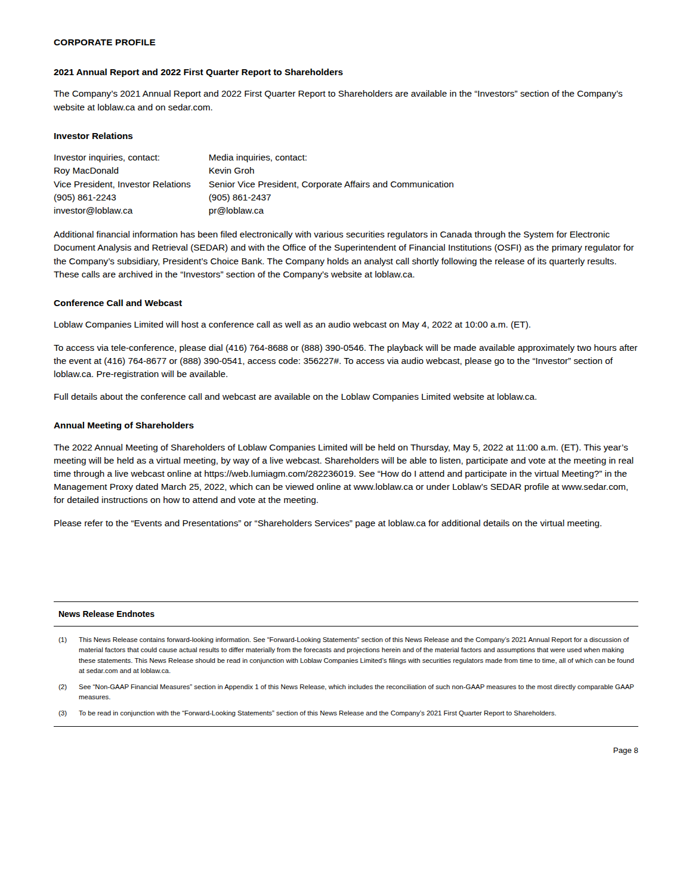CORPORATE PROFILE
2021 Annual Report and 2022 First Quarter Report to Shareholders
The Company’s 2021 Annual Report and 2022 First Quarter Report to Shareholders are available in the “Investors” section of the Company’s website at loblaw.ca and on sedar.com.
Investor Relations
| Investor inquiries, contact: | Media inquiries, contact: |
| Roy MacDonald | Kevin Groh |
| Vice President, Investor Relations | Senior Vice President, Corporate Affairs and Communication |
| (905) 861-2243 | (905) 861-2437 |
| investor@loblaw.ca | pr@loblaw.ca |
Additional financial information has been filed electronically with various securities regulators in Canada through the System for Electronic Document Analysis and Retrieval (SEDAR) and with the Office of the Superintendent of Financial Institutions (OSFI) as the primary regulator for the Company’s subsidiary, President’s Choice Bank. The Company holds an analyst call shortly following the release of its quarterly results. These calls are archived in the “Investors” section of the Company’s website at loblaw.ca.
Conference Call and Webcast
Loblaw Companies Limited will host a conference call as well as an audio webcast on May 4, 2022 at 10:00 a.m. (ET).
To access via tele-conference, please dial (416) 764-8688 or (888) 390-0546. The playback will be made available approximately two hours after the event at (416) 764-8677 or (888) 390-0541, access code: 356227#. To access via audio webcast, please go to the “Investor” section of loblaw.ca. Pre-registration will be available.
Full details about the conference call and webcast are available on the Loblaw Companies Limited website at loblaw.ca.
Annual Meeting of Shareholders
The 2022 Annual Meeting of Shareholders of Loblaw Companies Limited will be held on Thursday, May 5, 2022 at 11:00 a.m. (ET). This year’s meeting will be held as a virtual meeting, by way of a live webcast. Shareholders will be able to listen, participate and vote at the meeting in real time through a live webcast online at https://web.lumiagm.com/282236019. See “How do I attend and participate in the virtual Meeting?” in the Management Proxy dated March 25, 2022, which can be viewed online at www.loblaw.ca or under Loblaw’s SEDAR profile at www.sedar.com, for detailed instructions on how to attend and vote at the meeting.
Please refer to the “Events and Presentations” or “Shareholders Services” page at loblaw.ca for additional details on the virtual meeting.
News Release Endnotes
(1)
This News Release contains forward-looking information. See “Forward-Looking Statements” section of this News Release and the Company’s 2021 Annual Report for a discussion of material factors that could cause actual results to differ materially from the forecasts and projections herein and of the material factors and assumptions that were used when making these statements. This News Release should be read in conjunction with Loblaw Companies Limited’s filings with securities regulators made from time to time, all of which can be found at sedar.com and at loblaw.ca.
(2)
See “Non-GAAP Financial Measures” section in Appendix 1 of this News Release, which includes the reconciliation of such non-GAAP measures to the most directly comparable GAAP measures.
(3)
To be read in conjunction with the “Forward-Looking Statements” section of this News Release and the Company’s 2021 First Quarter Report to Shareholders.
Page 8